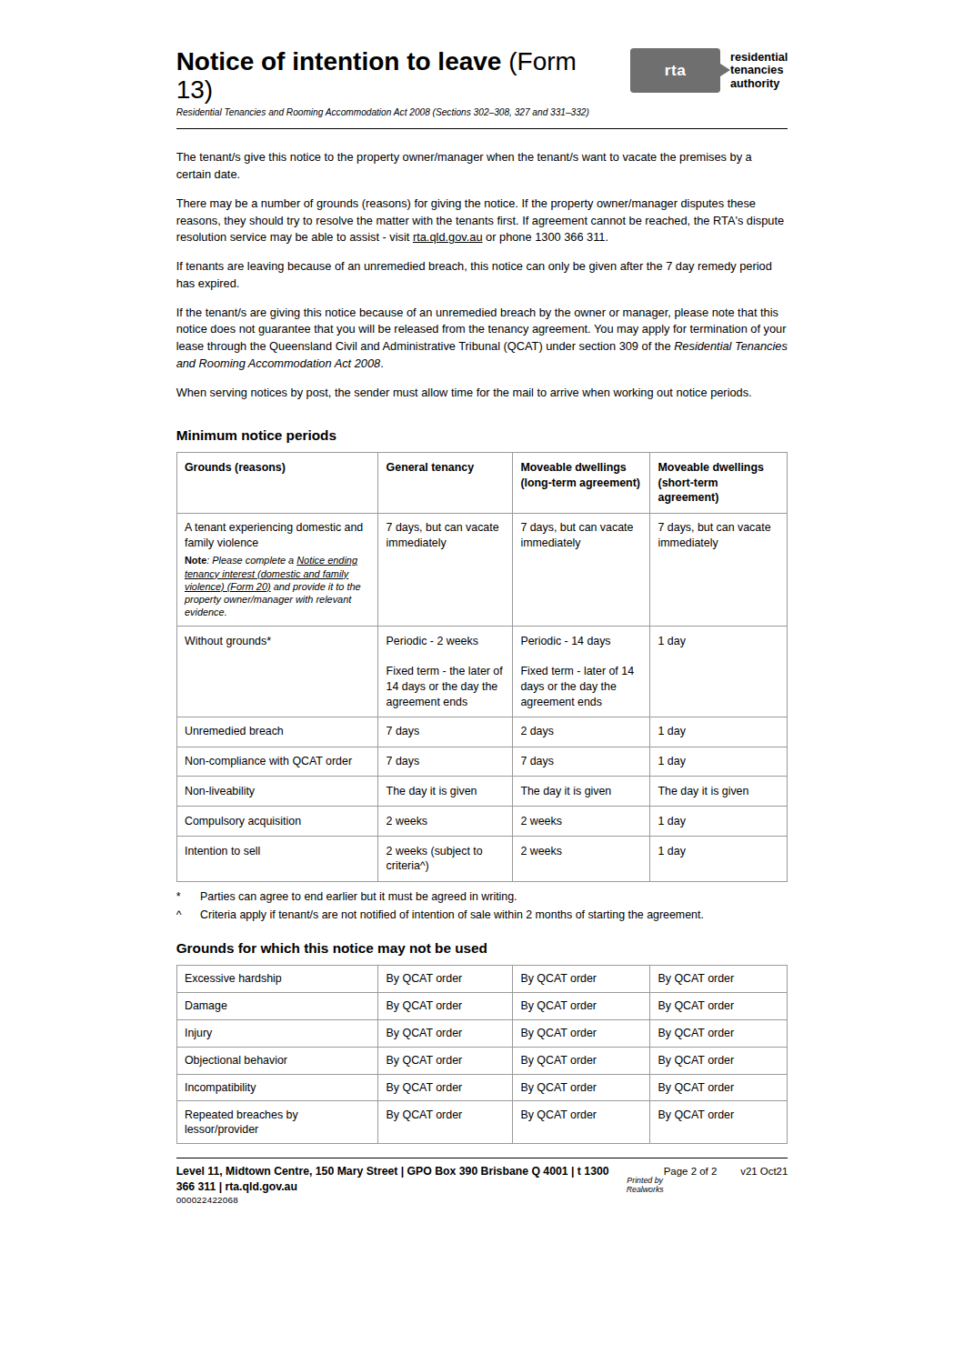Notice of intention to leave (Form 13)
Residential Tenancies and Rooming Accommodation Act 2008 (Sections 302–308, 327 and 331–332)
rta
residential tenancies authority
The tenant/s give this notice to the property owner/manager when the tenant/s want to vacate the premises by a certain date.
There may be a number of grounds (reasons) for giving the notice. If the property owner/manager disputes these reasons, they should try to resolve the matter with the tenants first. If agreement cannot be reached, the RTA's dispute resolution service may be able to assist - visit rta.qld.gov.au or phone 1300 366 311.
If tenants are leaving because of an unremedied breach, this notice can only be given after the 7 day remedy period has expired.
If the tenant/s are giving this notice because of an unremedied breach by the owner or manager, please note that this notice does not guarantee that you will be released from the tenancy agreement. You may apply for termination of your lease through the Queensland Civil and Administrative Tribunal (QCAT) under section 309 of the Residential Tenancies and Rooming Accommodation Act 2008.
When serving notices by post, the sender must allow time for the mail to arrive when working out notice periods.
Minimum notice periods
| Grounds (reasons) | General tenancy | Moveable dwellings (long-term agreement) | Moveable dwellings (short-term agreement) |
| --- | --- | --- | --- |
| A tenant experiencing domestic and family violence Note : Please complete a Notice ending tenancy interest (domestic and family violence) (Form 20) and provide it to the property owner/manager with relevant evidence. | 7 days, but can vacate immediately | 7 days, but can vacate immediately | 7 days, but can vacate immediately |
| Without grounds* | Periodic - 2 weeks Fixed term - the later of 14 days or the day the agreement ends | Periodic - 14 days Fixed term - later of 14 days or the day the agreement ends | 1 day |
| Unremedied breach | 7 days | 2 days | 1 day |
| Non-compliance with QCAT order | 7 days | 7 days | 1 day |
| Non-liveability | The day it is given | The day it is given | The day it is given |
| Compulsory acquisition | 2 weeks | 2 weeks | 1 day |
| Intention to sell | 2 weeks (subject to criteria^) | 2 weeks | 1 day |
*Parties can agree to end earlier but it must be agreed in writing.
^Criteria apply if tenant/s are not notified of intention of sale within 2 months of starting the agreement.
Grounds for which this notice may not be used
| Excessive hardship | By QCAT order | By QCAT order | By QCAT order |
| Damage | By QCAT order | By QCAT order | By QCAT order |
| Injury | By QCAT order | By QCAT order | By QCAT order |
| Objectional behavior | By QCAT order | By QCAT order | By QCAT order |
| Incompatibility | By QCAT order | By QCAT order | By QCAT order |
| Repeated breaches by lessor/provider | By QCAT order | By QCAT order | By QCAT order |
Level 11, Midtown Centre, 150 Mary Street | GPO Box 390 Brisbane Q 4001 | t 1300 366 311 | rta.qld.gov.au
000022422068
Printed by Realworks
Page 2 of 2 v21 Oct21